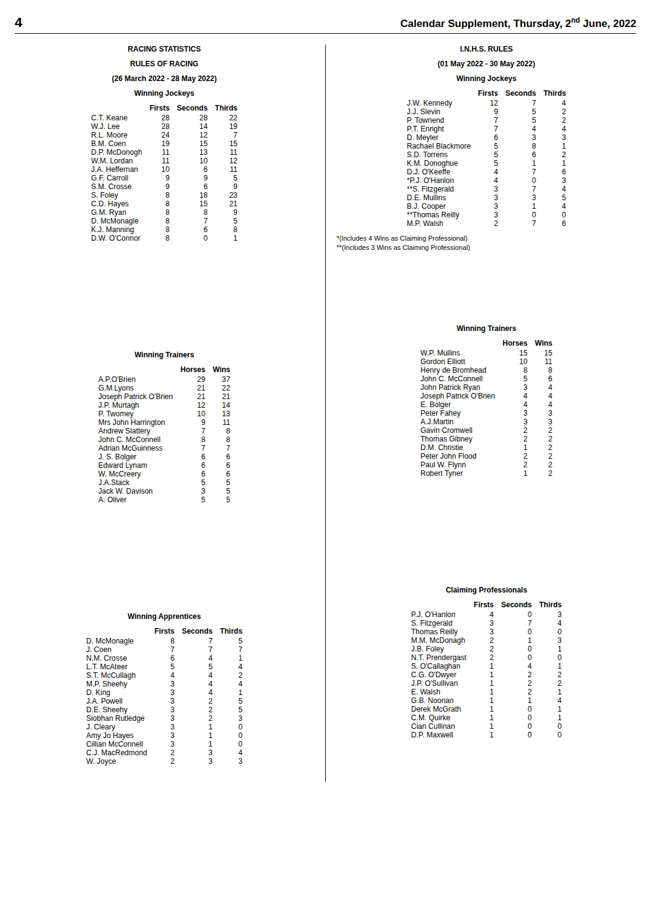4
Calendar Supplement, Thursday, 2nd June, 2022
RACING STATISTICS
RULES OF RACING
(26 March 2022 - 28 May 2022)
Winning Jockeys
| | Firsts | Seconds | Thirds |
| --- | --- | --- | --- |
| C.T. Keane | 28 | 28 | 22 |
| W.J. Lee | 28 | 14 | 19 |
| R.L. Moore | 24 | 12 | 7 |
| B.M. Coen | 19 | 15 | 15 |
| D.P. McDonogh | 11 | 13 | 11 |
| W.M. Lordan | 11 | 10 | 12 |
| J.A. Heffernan | 10 | 6 | 11 |
| G.F. Carroll | 9 | 9 | 5 |
| S.M. Crosse | 9 | 6 | 9 |
| S. Foley | 8 | 18 | 23 |
| C.D. Hayes | 8 | 15 | 21 |
| G.M. Ryan | 8 | 8 | 9 |
| D. McMonagle | 8 | 7 | 5 |
| K.J. Manning | 8 | 6 | 8 |
| D.W. O'Connor | 8 | 0 | 1 |
Winning Trainers
| | Horses | Wins |
| --- | --- | --- |
| A.P.O'Brien | 29 | 37 |
| G.M.Lyons | 21 | 22 |
| Joseph Patrick O'Brien | 21 | 21 |
| J.P. Murtagh | 12 | 14 |
| P. Twomey | 10 | 13 |
| Mrs John Harrington | 9 | 11 |
| Andrew Slattery | 7 | 8 |
| John C. McConnell | 8 | 8 |
| Adrian McGuinness | 7 | 7 |
| J. S. Bolger | 6 | 6 |
| Edward Lynam | 6 | 6 |
| W. McCreery | 6 | 6 |
| J.A.Stack | 5 | 5 |
| Jack W. Davison | 3 | 5 |
| A. Oliver | 5 | 5 |
Winning Apprentices
| | Firsts | Seconds | Thirds |
| --- | --- | --- | --- |
| D. McMonagle | 8 | 7 | 5 |
| J. Coen | 7 | 7 | 7 |
| N.M. Crosse | 6 | 4 | 1 |
| L.T. McAteer | 5 | 5 | 4 |
| S.T. McCullagh | 4 | 4 | 2 |
| M.P. Sheehy | 3 | 4 | 4 |
| D. King | 3 | 4 | 1 |
| J.A. Powell | 3 | 2 | 5 |
| D.E. Sheehy | 3 | 2 | 5 |
| Siobhan Rutledge | 3 | 2 | 3 |
| J. Cleary | 3 | 1 | 0 |
| Amy Jo Hayes | 3 | 1 | 0 |
| Cillian McConnell | 3 | 1 | 0 |
| C.J. MacRedmond | 2 | 3 | 4 |
| W. Joyce | 2 | 3 | 3 |
I.N.H.S. RULES
(01 May 2022 - 30 May 2022)
Winning Jockeys
| | Firsts | Seconds | Thirds |
| --- | --- | --- | --- |
| J.W. Kennedy | 12 | 7 | 4 |
| J.J. Slevin | 9 | 5 | 2 |
| P. Townend | 7 | 5 | 2 |
| P.T. Enright | 7 | 4 | 4 |
| D. Meyler | 6 | 3 | 3 |
| Rachael Blackmore | 5 | 8 | 1 |
| S.D. Torrens | 5 | 6 | 2 |
| K.M. Donoghue | 5 | 1 | 1 |
| D.J. O'Keeffe | 4 | 7 | 6 |
| *P.J. O'Hanlon | 4 | 0 | 3 |
| **S. Fitzgerald | 3 | 7 | 4 |
| D.E. Mullins | 3 | 3 | 5 |
| B.J. Cooper | 3 | 1 | 4 |
| **Thomas Reilly | 3 | 0 | 0 |
| M.P. Walsh | 2 | 7 | 6 |
*(Includes 4 Wins as Claiming Professional)
**(Includes 3 Wins as Claiming Professional)
Winning Trainers
| | Horses | Wins |
| --- | --- | --- |
| W.P. Mullins | 15 | 15 |
| Gordon Elliott | 10 | 11 |
| Henry de Bromhead | 8 | 8 |
| John C. McConnell | 5 | 6 |
| John Patrick Ryan | 3 | 4 |
| Joseph Patrick O'Brien | 4 | 4 |
| E. Bolger | 4 | 4 |
| Peter Fahey | 3 | 3 |
| A.J.Martin | 3 | 3 |
| Gavin Cromwell | 2 | 2 |
| Thomas Gibney | 2 | 2 |
| D.M. Christie | 1 | 2 |
| Peter John Flood | 2 | 2 |
| Paul W. Flynn | 2 | 2 |
| Robert Tyner | 1 | 2 |
Claiming Professionals
| | Firsts | Seconds | Thirds |
| --- | --- | --- | --- |
| P.J. O'Hanlon | 4 | 0 | 3 |
| S. Fitzgerald | 3 | 7 | 4 |
| Thomas Reilly | 3 | 0 | 0 |
| M.M. McDonagh | 2 | 1 | 3 |
| J.B. Foley | 2 | 0 | 1 |
| N.T. Prendergast | 2 | 0 | 0 |
| S. O'Callaghan | 1 | 4 | 1 |
| C.G. O'Dwyer | 1 | 2 | 2 |
| J.P. O'Sullivan | 1 | 2 | 2 |
| E. Walsh | 1 | 2 | 1 |
| G.B. Noonan | 1 | 1 | 4 |
| Derek McGrath | 1 | 0 | 1 |
| C.M. Quirke | 1 | 0 | 1 |
| Cian Cullinan | 1 | 0 | 0 |
| D.P. Maxwell | 1 | 0 | 0 |